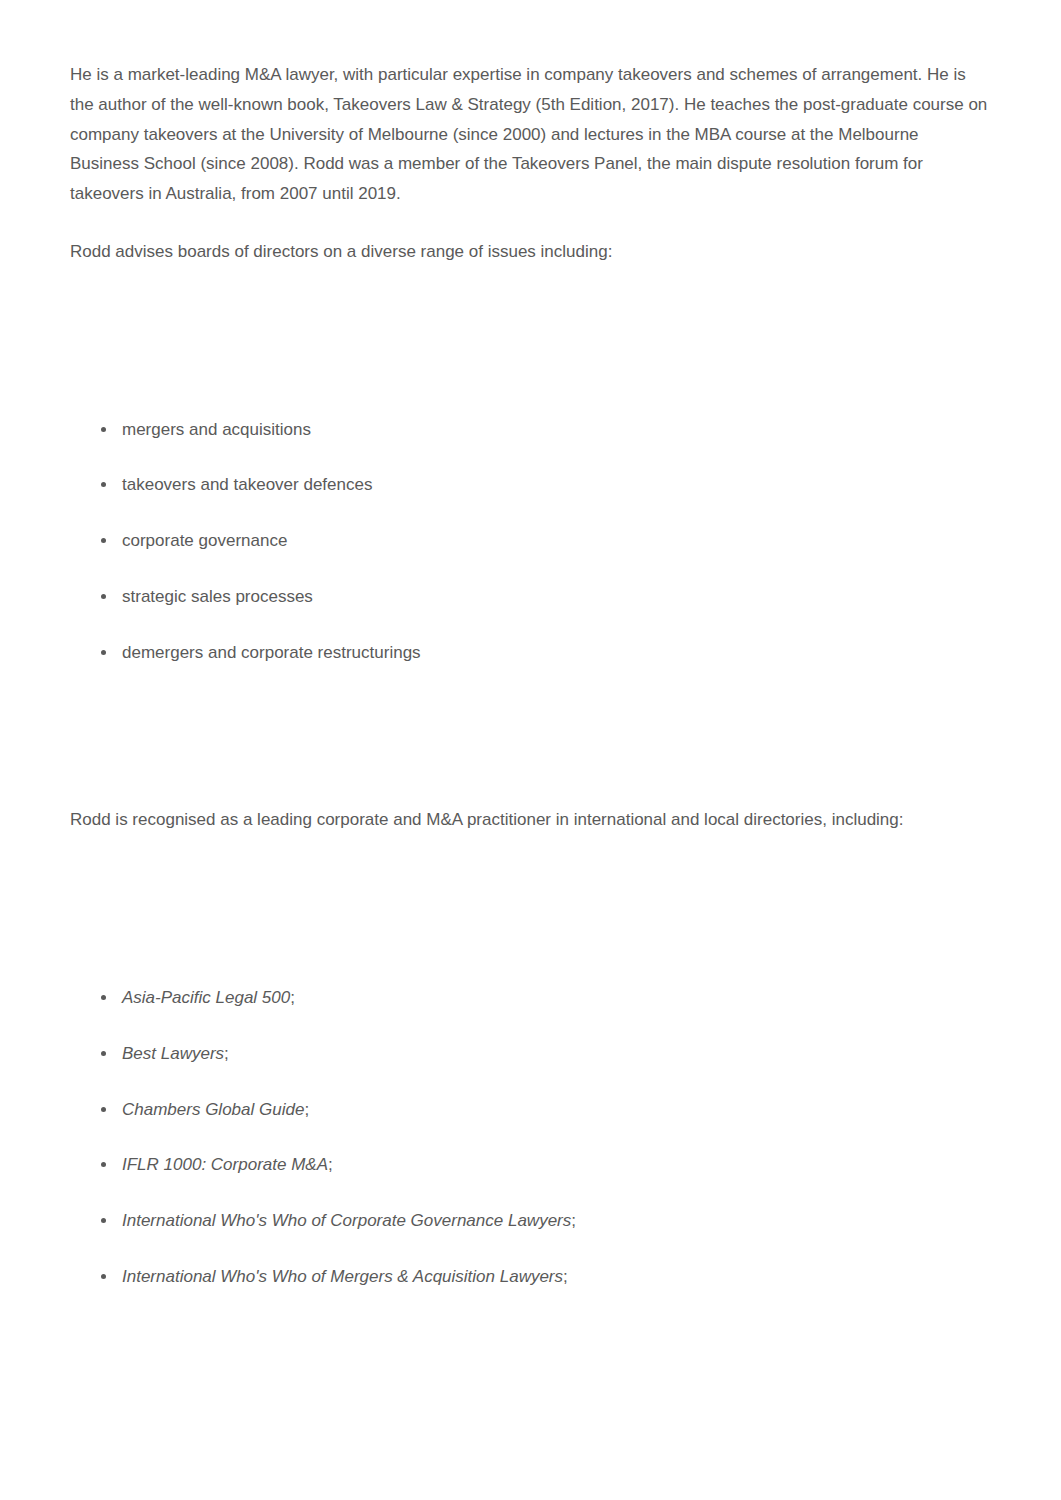He is a market-leading M&A lawyer, with particular expertise in company takeovers and schemes of arrangement. He is the author of the well-known book, Takeovers Law & Strategy (5th Edition, 2017). He teaches the post-graduate course on company takeovers at the University of Melbourne (since 2000) and lectures in the MBA course at the Melbourne Business School (since 2008). Rodd was a member of the Takeovers Panel, the main dispute resolution forum for takeovers in Australia, from 2007 until 2019.
Rodd advises boards of directors on a diverse range of issues including:
mergers and acquisitions
takeovers and takeover defences
corporate governance
strategic sales processes
demergers and corporate restructurings
Rodd is recognised as a leading corporate and M&A practitioner in international and local directories, including:
Asia-Pacific Legal 500;
Best Lawyers;
Chambers Global Guide;
IFLR 1000: Corporate M&A;
International Who's Who of Corporate Governance Lawyers;
International Who's Who of Mergers & Acquisition Lawyers;